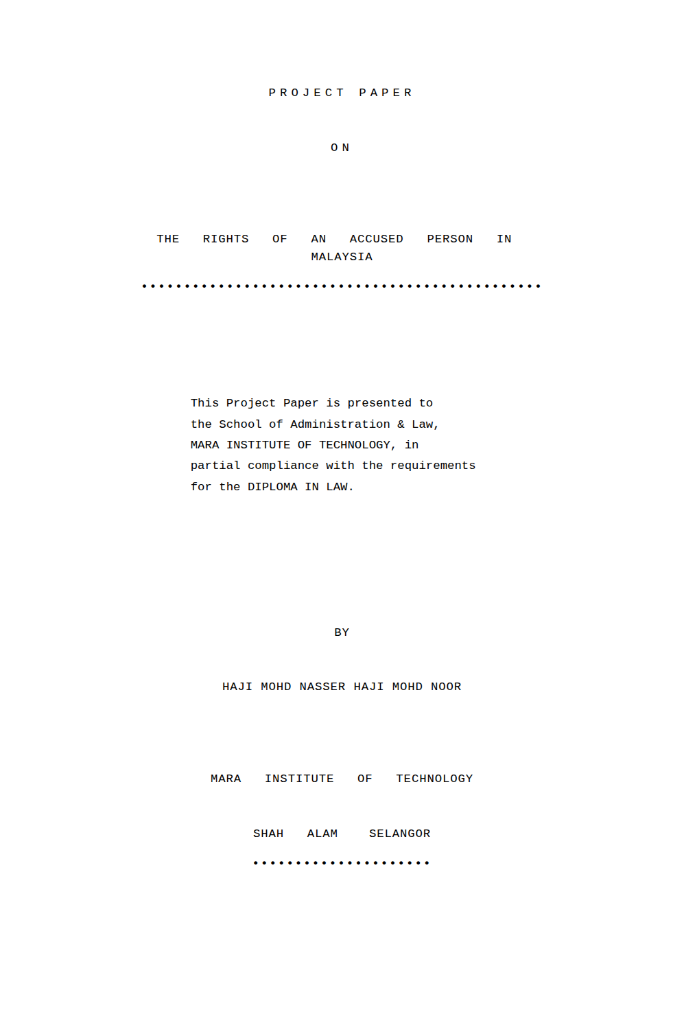PROJECT PAPER
ON
THE RIGHTS OF AN ACCUSED PERSON IN MALAYSIA
•••••••••••••••••••••••••••••••••••••••••••••••
This Project Paper is presented to
the School of Administration & Law,
MARA INSTITUTE OF TECHNOLOGY, in
partial compliance with the requirements
for the DIPLOMA IN LAW.
BY
HAJI MOHD NASSER HAJI MOHD NOOR
MARA INSTITUTE OF TECHNOLOGY
SHAH ALAM SELANGOR
•••••••••••••••••••••